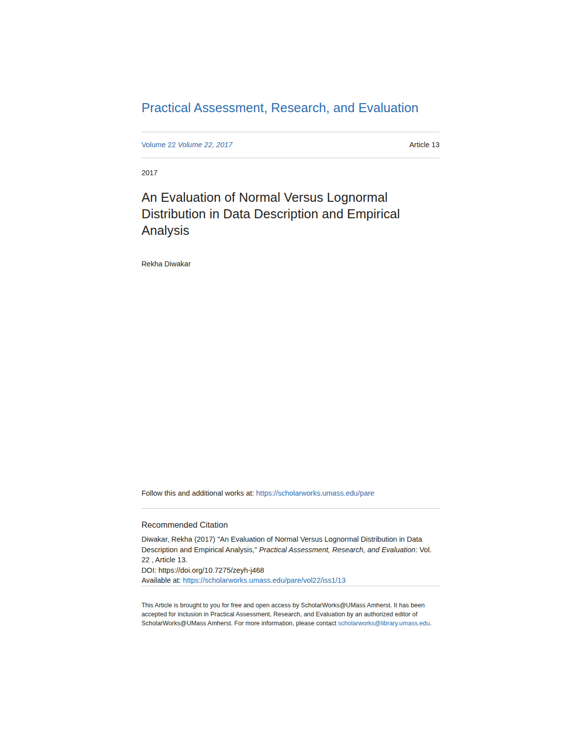Practical Assessment, Research, and Evaluation
Volume 22 Volume 22, 2017
Article 13
2017
An Evaluation of Normal Versus Lognormal Distribution in Data Description and Empirical Analysis
Rekha Diwakar
Follow this and additional works at: https://scholarworks.umass.edu/pare
Recommended Citation
Diwakar, Rekha (2017) "An Evaluation of Normal Versus Lognormal Distribution in Data Description and Empirical Analysis," Practical Assessment, Research, and Evaluation: Vol. 22 , Article 13.
DOI: https://doi.org/10.7275/zeyh-j468
Available at: https://scholarworks.umass.edu/pare/vol22/iss1/13
This Article is brought to you for free and open access by ScholarWorks@UMass Amherst. It has been accepted for inclusion in Practical Assessment, Research, and Evaluation by an authorized editor of ScholarWorks@UMass Amherst. For more information, please contact scholarworks@library.umass.edu.